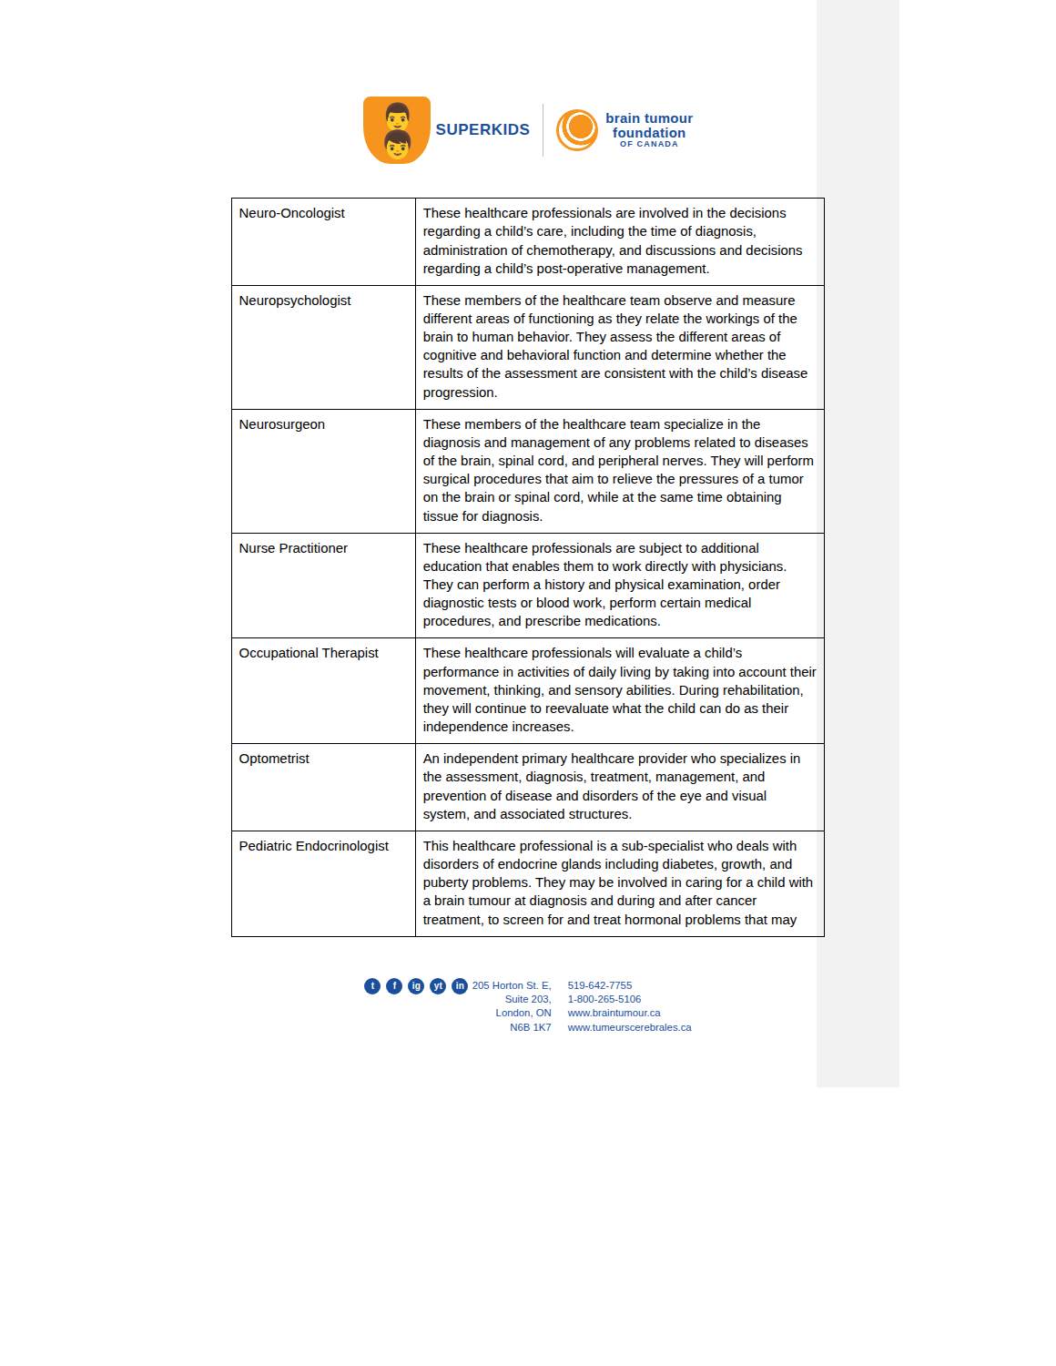👨 👦
SUPERKIDS
brain tumour
foundation OF CANADA
| Neuro-Oncologist | These healthcare professionals are involved in the decisions regarding a child’s care, including the time of diagnosis, administration of chemotherapy, and discussions and decisions regarding a child’s post-operative management. |
| Neuropsychologist | These members of the healthcare team observe and measure different areas of functioning as they relate the workings of the brain to human behavior. They assess the different areas of cognitive and behavioral function and determine whether the results of the assessment are consistent with the child’s disease progression. |
| Neurosurgeon | These members of the healthcare team specialize in the diagnosis and management of any problems related to diseases of the brain, spinal cord, and peripheral nerves. They will perform surgical procedures that aim to relieve the pressures of a tumor on the brain or spinal cord, while at the same time obtaining tissue for diagnosis. |
| Nurse Practitioner | These healthcare professionals are subject to additional education that enables them to work directly with physicians. They can perform a history and physical examination, order diagnostic tests or blood work, perform certain medical procedures, and prescribe medications. |
| Occupational Therapist | These healthcare professionals will evaluate a child’s performance in activities of daily living by taking into account their movement, thinking, and sensory abilities. During rehabilitation, they will continue to reevaluate what the child can do as their independence increases. |
| Optometrist | An independent primary healthcare provider who specializes in the assessment, diagnosis, treatment, management, and prevention of disease and disorders of the eye and visual system, and associated structures. |
| Pediatric Endocrinologist | This healthcare professional is a sub-specialist who deals with disorders of endocrine glands including diabetes, growth, and puberty problems. They may be involved in caring for a child with a brain tumour at diagnosis and during and after cancer treatment, to screen for and treat hormonal problems that may |
tfig yt in
205 Horton St. E,
Suite 203,
London, ON
N6B 1K7
519-642-7755
1-800-265-5106
www.braintumour.ca
www.tumeurscerebrales.ca